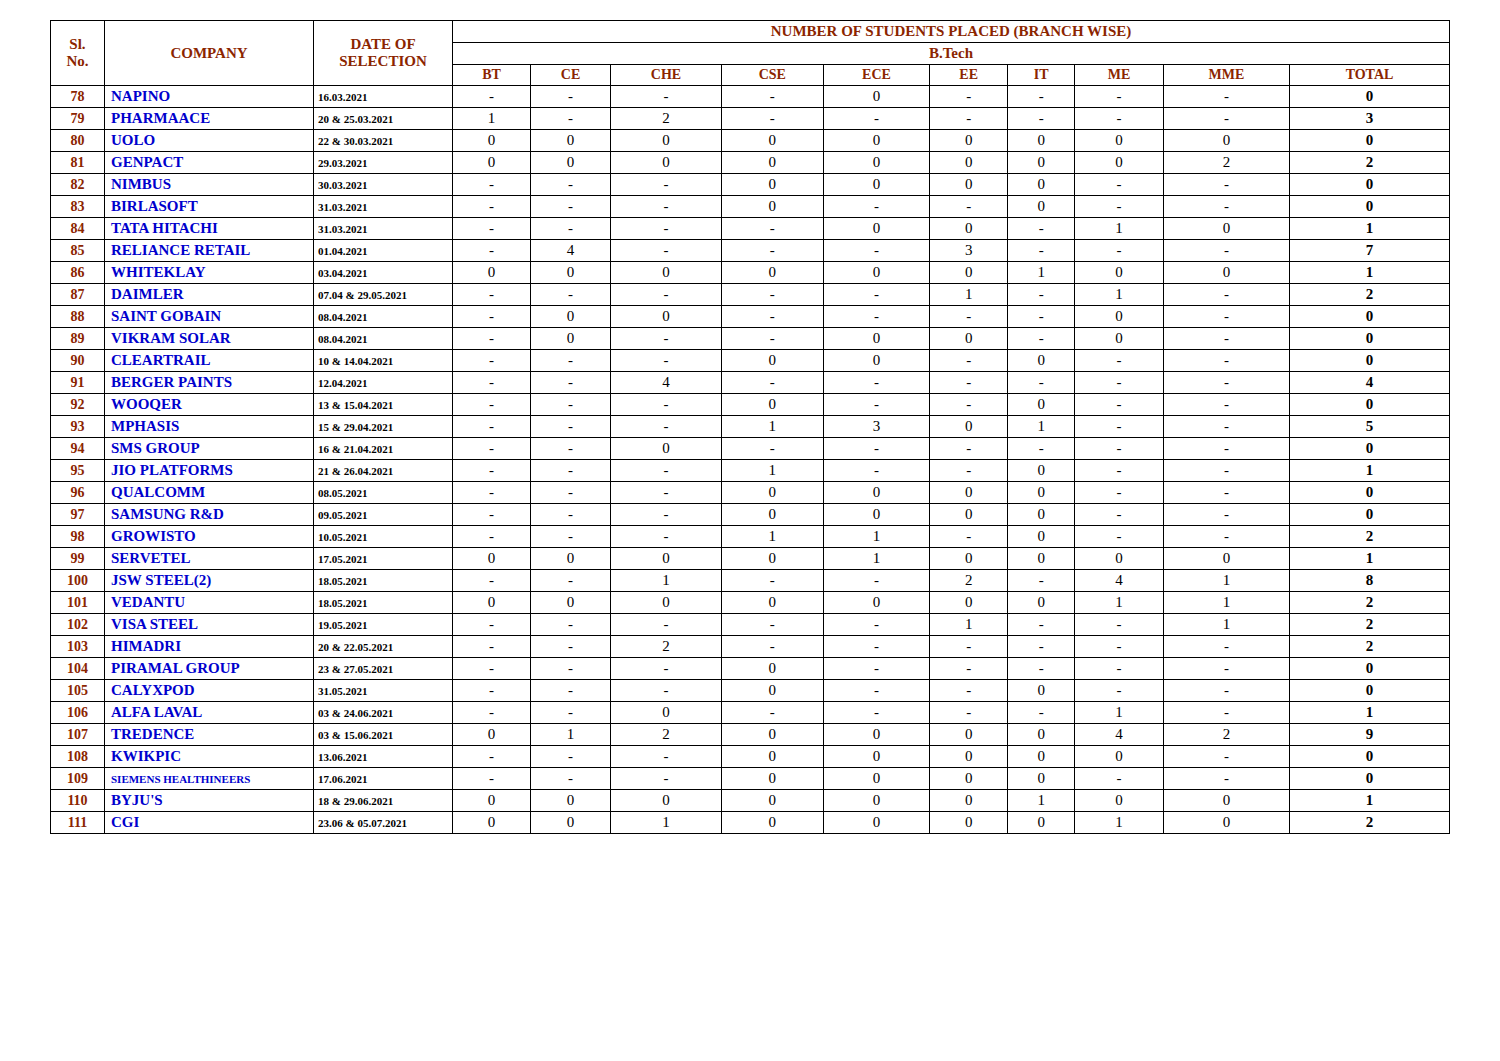| Sl. No. | COMPANY | DATE OF SELECTION | NUMBER OF STUDENTS PLACED (BRANCH WISE) |
| --- | --- | --- | --- |
| B.Tech |
| BT | CE | CHE | CSE | ECE | EE | IT | ME | MME | TOTAL |
| 78 | NAPINO | 16.03.2021 | - | - | - | - | 0 | - | - | - | - | 0 |
| 79 | PHARMAACE | 20 & 25.03.2021 | 1 | - | 2 | - | - | - | - | - | - | 3 |
| 80 | UOLO | 22 & 30.03.2021 | 0 | 0 | 0 | 0 | 0 | 0 | 0 | 0 | 0 | 0 |
| 81 | GENPACT | 29.03.2021 | 0 | 0 | 0 | 0 | 0 | 0 | 0 | 0 | 2 | 2 |
| 82 | NIMBUS | 30.03.2021 | - | - | - | 0 | 0 | 0 | 0 | - | - | 0 |
| 83 | BIRLASOFT | 31.03.2021 | - | - | - | 0 | - | - | 0 | - | - | 0 |
| 84 | TATA HITACHI | 31.03.2021 | - | - | - | - | 0 | 0 | - | 1 | 0 | 1 |
| 85 | RELIANCE RETAIL | 01.04.2021 | - | 4 | - | - | - | 3 | - | - | - | 7 |
| 86 | WHITEKLAY | 03.04.2021 | 0 | 0 | 0 | 0 | 0 | 0 | 1 | 0 | 0 | 1 |
| 87 | DAIMLER | 07.04 & 29.05.2021 | - | - | - | - | - | 1 | - | 1 | - | 2 |
| 88 | SAINT GOBAIN | 08.04.2021 | - | 0 | 0 | - | - | - | - | 0 | - | 0 |
| 89 | VIKRAM SOLAR | 08.04.2021 | - | 0 | - | - | 0 | 0 | - | 0 | - | 0 |
| 90 | CLEARTRAIL | 10 & 14.04.2021 | - | - | - | 0 | 0 | - | 0 | - | - | 0 |
| 91 | BERGER PAINTS | 12.04.2021 | - | - | 4 | - | - | - | - | - | - | 4 |
| 92 | WOOQER | 13 & 15.04.2021 | - | - | - | 0 | - | - | 0 | - | - | 0 |
| 93 | MPHASIS | 15 & 29.04.2021 | - | - | - | 1 | 3 | 0 | 1 | - | - | 5 |
| 94 | SMS GROUP | 16 & 21.04.2021 | - | - | 0 | - | - | - | - | - | - | 0 |
| 95 | JIO PLATFORMS | 21 & 26.04.2021 | - | - | - | 1 | - | - | 0 | - | - | 1 |
| 96 | QUALCOMM | 08.05.2021 | - | - | - | 0 | 0 | 0 | 0 | - | - | 0 |
| 97 | SAMSUNG R&D | 09.05.2021 | - | - | - | 0 | 0 | 0 | 0 | - | - | 0 |
| 98 | GROWISTO | 10.05.2021 | - | - | - | 1 | 1 | - | 0 | - | - | 2 |
| 99 | SERVETEL | 17.05.2021 | 0 | 0 | 0 | 0 | 1 | 0 | 0 | 0 | 0 | 1 |
| 100 | JSW STEEL(2) | 18.05.2021 | - | - | 1 | - | - | 2 | - | 4 | 1 | 8 |
| 101 | VEDANTU | 18.05.2021 | 0 | 0 | 0 | 0 | 0 | 0 | 0 | 1 | 1 | 2 |
| 102 | VISA STEEL | 19.05.2021 | - | - | - | - | - | 1 | - | - | 1 | 2 |
| 103 | HIMADRI | 20 & 22.05.2021 | - | - | 2 | - | - | - | - | - | - | 2 |
| 104 | PIRAMAL GROUP | 23 & 27.05.2021 | - | - | - | 0 | - | - | - | - | - | 0 |
| 105 | CALYXPOD | 31.05.2021 | - | - | - | 0 | - | - | 0 | - | - | 0 |
| 106 | ALFA LAVAL | 03 & 24.06.2021 | - | - | 0 | - | - | - | - | 1 | - | 1 |
| 107 | TREDENCE | 03 & 15.06.2021 | 0 | 1 | 2 | 0 | 0 | 0 | 0 | 4 | 2 | 9 |
| 108 | KWIKPIC | 13.06.2021 | - | - | - | 0 | 0 | 0 | 0 | 0 | - | 0 |
| 109 | SIEMENS HEALTHINEERS | 17.06.2021 | - | - | - | 0 | 0 | 0 | 0 | - | - | 0 |
| 110 | BYJU'S | 18 & 29.06.2021 | 0 | 0 | 0 | 0 | 0 | 0 | 1 | 0 | 0 | 1 |
| 111 | CGI | 23.06 & 05.07.2021 | 0 | 0 | 1 | 0 | 0 | 0 | 0 | 1 | 0 | 2 |